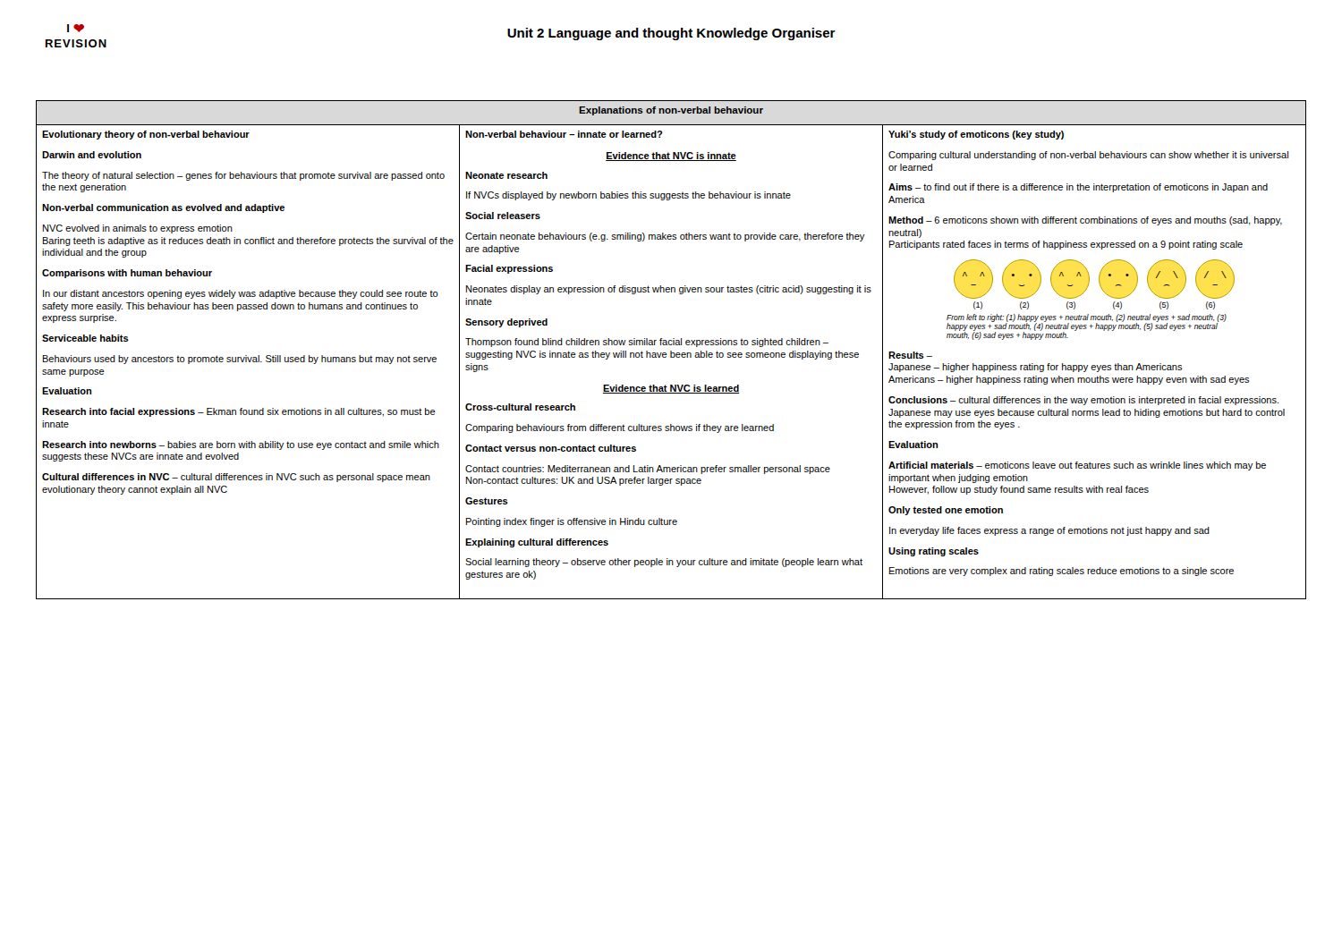I ❤
REVISION
Unit 2 Language and thought Knowledge Organiser
| Explanations of non-verbal behaviour |
| --- |
| Evolutionary theory of non-verbal behaviour Darwin and evolution The theory of natural selection – genes for behaviours that promote survival are passed onto the next generation Non-verbal communication as evolved and adaptive NVC evolved in animals to express emotion Baring teeth is adaptive as it reduces death in conflict and therefore protects the survival of the individual and the group Comparisons with human behaviour In our distant ancestors opening eyes widely was adaptive because they could see route to safety more easily. This behaviour has been passed down to humans and continues to express surprise. Serviceable habits Behaviours used by ancestors to promote survival. Still used by humans but may not serve same purpose Evaluation Research into facial expressions – Ekman found six emotions in all cultures, so must be innate Research into newborns – babies are born with ability to use eye contact and smile which suggests these NVCs are innate and evolved Cultural differences in NVC – cultural differences in NVC such as personal space mean evolutionary theory cannot explain all NVC | Non-verbal behaviour – innate or learned? Evidence that NVC is innate Neonate research If NVCs displayed by newborn babies this suggests the behaviour is innate Social releasers Certain neonate behaviours (e.g. smiling) makes others want to provide care, therefore they are adaptive Facial expressions Neonates display an expression of disgust when given sour tastes (citric acid) suggesting it is innate Sensory deprived Thompson found blind children show similar facial expressions to sighted children – suggesting NVC is innate as they will not have been able to see someone displaying these signs Evidence that NVC is learned Cross-cultural research Comparing behaviours from different cultures shows if they are learned Contact versus non-contact cultures Contact countries: Mediterranean and Latin American prefer smaller personal space Non-contact cultures: UK and USA prefer larger space Gestures Pointing index finger is offensive in Hindu culture Explaining cultural differences Social learning theory – observe other people in your culture and imitate (people learn what gestures are ok) | Yuki’s study of emoticons (key study) Comparing cultural understanding of non-verbal behaviours can show whether it is universal or learned Aims – to find out if there is a difference in the interpretation of emoticons in Japan and America Method – 6 emoticons shown with different combinations of eyes and mouths (sad, happy, neutral) Participants rated faces in terms of happiness expressed on a 9 point rating scale ^ ^ – • • ⌣ ^ ^ ⌣ • • ⌢ / \ ⌢ / \ – (1) (2) (3) (4) (5) (6) From left to right: (1) happy eyes + neutral mouth, (2) neutral eyes + sad mouth, (3) happy eyes + sad mouth, (4) neutral eyes + happy mouth, (5) sad eyes + neutral mouth, (6) sad eyes + happy mouth. Results – Japanese – higher happiness rating for happy eyes than Americans Americans – higher happiness rating when mouths were happy even with sad eyes Conclusions – cultural differences in the way emotion is interpreted in facial expressions. Japanese may use eyes because cultural norms lead to hiding emotions but hard to control the expression from the eyes . Evaluation Artificial materials – emoticons leave out features such as wrinkle lines which may be important when judging emotion However, follow up study found same results with real faces Only tested one emotion In everyday life faces express a range of emotions not just happy and sad Using rating scales Emotions are very complex and rating scales reduce emotions to a single score |